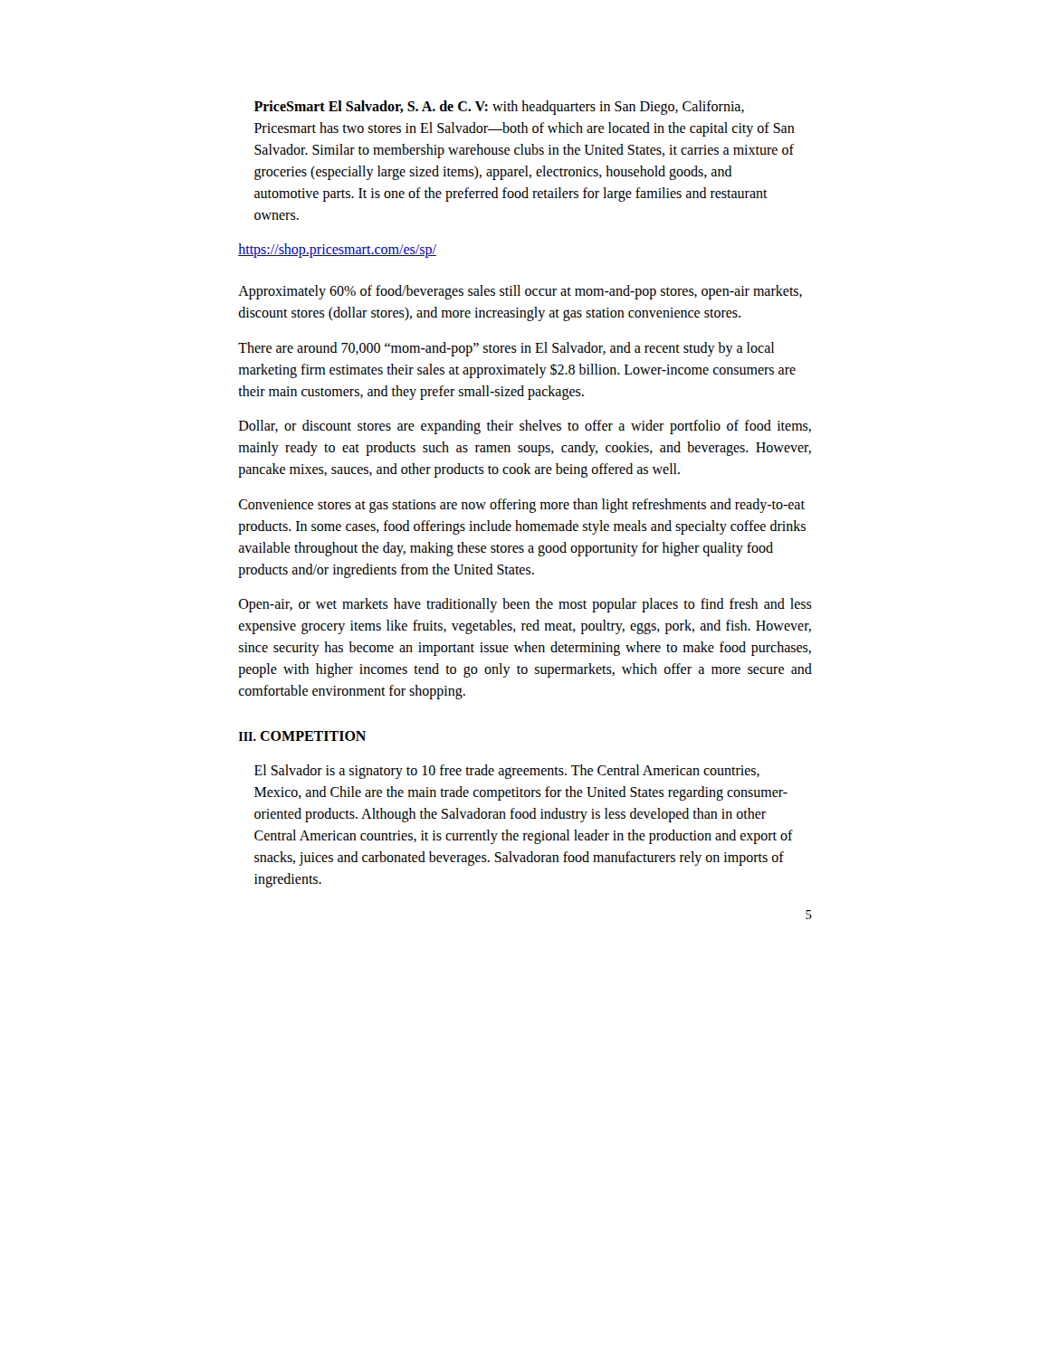PriceSmart El Salvador, S. A. de C. V: with headquarters in San Diego, California, Pricesmart has two stores in El Salvador—both of which are located in the capital city of San Salvador. Similar to membership warehouse clubs in the United States, it carries a mixture of groceries (especially large sized items), apparel, electronics, household goods, and automotive parts. It is one of the preferred food retailers for large families and restaurant owners.
https://shop.pricesmart.com/es/sp/
Approximately 60% of food/beverages sales still occur at mom-and-pop stores, open-air markets, discount stores (dollar stores), and more increasingly at gas station convenience stores.
There are around 70,000 “mom-and-pop” stores in El Salvador, and a recent study by a local marketing firm estimates their sales at approximately $2.8 billion. Lower-income consumers are their main customers, and they prefer small-sized packages.
Dollar, or discount stores are expanding their shelves to offer a wider portfolio of food items, mainly ready to eat products such as ramen soups, candy, cookies, and beverages. However, pancake mixes, sauces, and other products to cook are being offered as well.
Convenience stores at gas stations are now offering more than light refreshments and ready-to-eat products. In some cases, food offerings include homemade style meals and specialty coffee drinks available throughout the day, making these stores a good opportunity for higher quality food products and/or ingredients from the United States.
Open-air, or wet markets have traditionally been the most popular places to find fresh and less expensive grocery items like fruits, vegetables, red meat, poultry, eggs, pork, and fish. However, since security has become an important issue when determining where to make food purchases, people with higher incomes tend to go only to supermarkets, which offer a more secure and comfortable environment for shopping.
III. COMPETITION
El Salvador is a signatory to 10 free trade agreements. The Central American countries, Mexico, and Chile are the main trade competitors for the United States regarding consumer-oriented products. Although the Salvadoran food industry is less developed than in other Central American countries, it is currently the regional leader in the production and export of snacks, juices and carbonated beverages. Salvadoran food manufacturers rely on imports of ingredients.
5